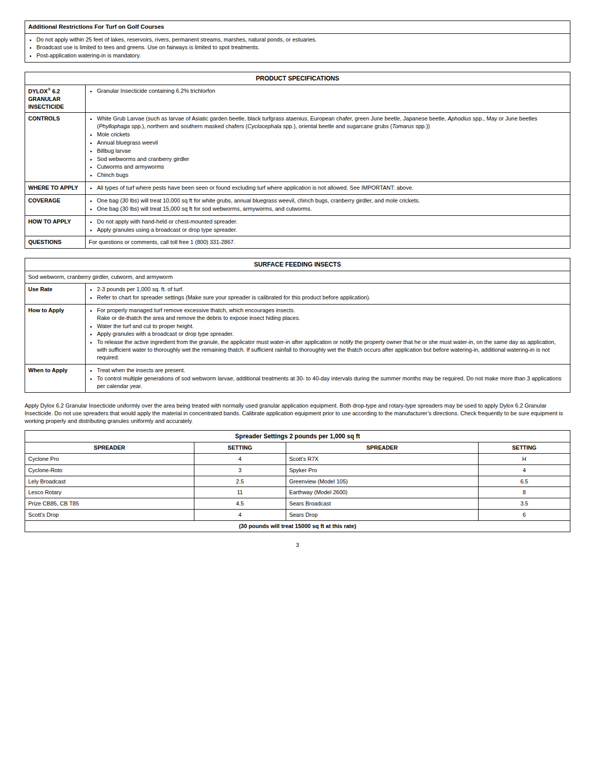| Additional Restrictions For Turf on Golf Courses |
| Do not apply within 25 feet of lakes, reservoirs, rivers, permanent streams, marshes, natural ponds, or estuaries. Broadcast use is limited to tees and greens. Use on fairways is limited to spot treatments. Post-application watering-in is mandatory. |
| PRODUCT SPECIFICATIONS |
| DYLOX ® 6.2 GRANULAR INSECTICIDE | Granular Insecticide containing 6.2% trichlorfon |
| CONTROLS | White Grub Larvae (such as larvae of Asiatic garden beetle, black turfgrass ataenius, European chafer, green June beetle, Japanese beetle, Aphodius spp., May or June beetles ( Phyllophaga spp.), northern and southern masked chafers ( Cyclocephala spp.), oriental beetle and sugarcane grubs ( Tomarus spp.)) Mole crickets Annual bluegrass weevil Billbug larvae Sod webworms and cranberry girdler Cutworms and armyworms Chinch bugs |
| WHERE TO APPLY | All types of turf where pests have been seen or found excluding turf where application is not allowed. See IMPORTANT: above. |
| COVERAGE | One bag (30 lbs) will treat 10,000 sq ft for white grubs, annual bluegrass weevil, chinch bugs, cranberry girdler, and mole crickets. One bag (30 lbs) will treat 15,000 sq ft for sod webworms, armyworms, and cutworms. |
| HOW TO APPLY | Do not apply with hand-held or chest-mounted spreader. Apply granules using a broadcast or drop type spreader. |
| QUESTIONS | For questions or comments, call toll free 1 (800) 331-2867. |
| SURFACE FEEDING INSECTS |
| Sod webworm, cranberry girdler, cutworm, and armyworm |
| Use Rate | 2-3 pounds per 1,000 sq. ft. of turf. Refer to chart for spreader settings (Make sure your spreader is calibrated for this product before application). |
| How to Apply | For properly managed turf remove excessive thatch, which encourages insects. Rake or de-thatch the area and remove the debris to expose insect hiding places. Water the turf and cut to proper height. Apply granules with a broadcast or drop type spreader. To release the active ingredient from the granule, the applicator must water-in after application or notify the property owner that he or she must water-in, on the same day as application, with sufficient water to thoroughly wet the remaining thatch. If sufficient rainfall to thoroughly wet the thatch occurs after application but before watering-in, additional watering-in is not required. |
| When to Apply | Treat when the insects are present. To control multiple generations of sod webworm larvae, additional treatments at 30- to 40-day intervals during the summer months may be required. Do not make more than 3 applications per calendar year. |
Apply Dylox 6.2 Granular Insecticide uniformly over the area being treated with normally used granular application equipment. Both drop-type and rotary-type spreaders may be used to apply Dylox 6.2 Granular Insecticide. Do not use spreaders that would apply the material in concentrated bands. Calibrate application equipment prior to use according to the manufacturer’s directions. Check frequently to be sure equipment is working properly and distributing granules uniformly and accurately.
| Spreader Settings 2 pounds per 1,000 sq ft |
| SPREADER | SETTING | SPREADER | SETTING |
| Cyclone Pro | 4 | Scott’s R7X | H |
| Cyclone-Roto | 3 | Spyker Pro | 4 |
| Lely Broadcast | 2.5 | Greenview (Model 105) | 6.5 |
| Lesco Rotary | 11 | Earthway (Model 2600) | 8 |
| Prize CB85, CB T85 | 4.5 | Sears Broadcast | 3.5 |
| Scott’s Drop | 4 | Sears Drop | 6 |
| (30 pounds will treat 15000 sq ft at this rate) |
3